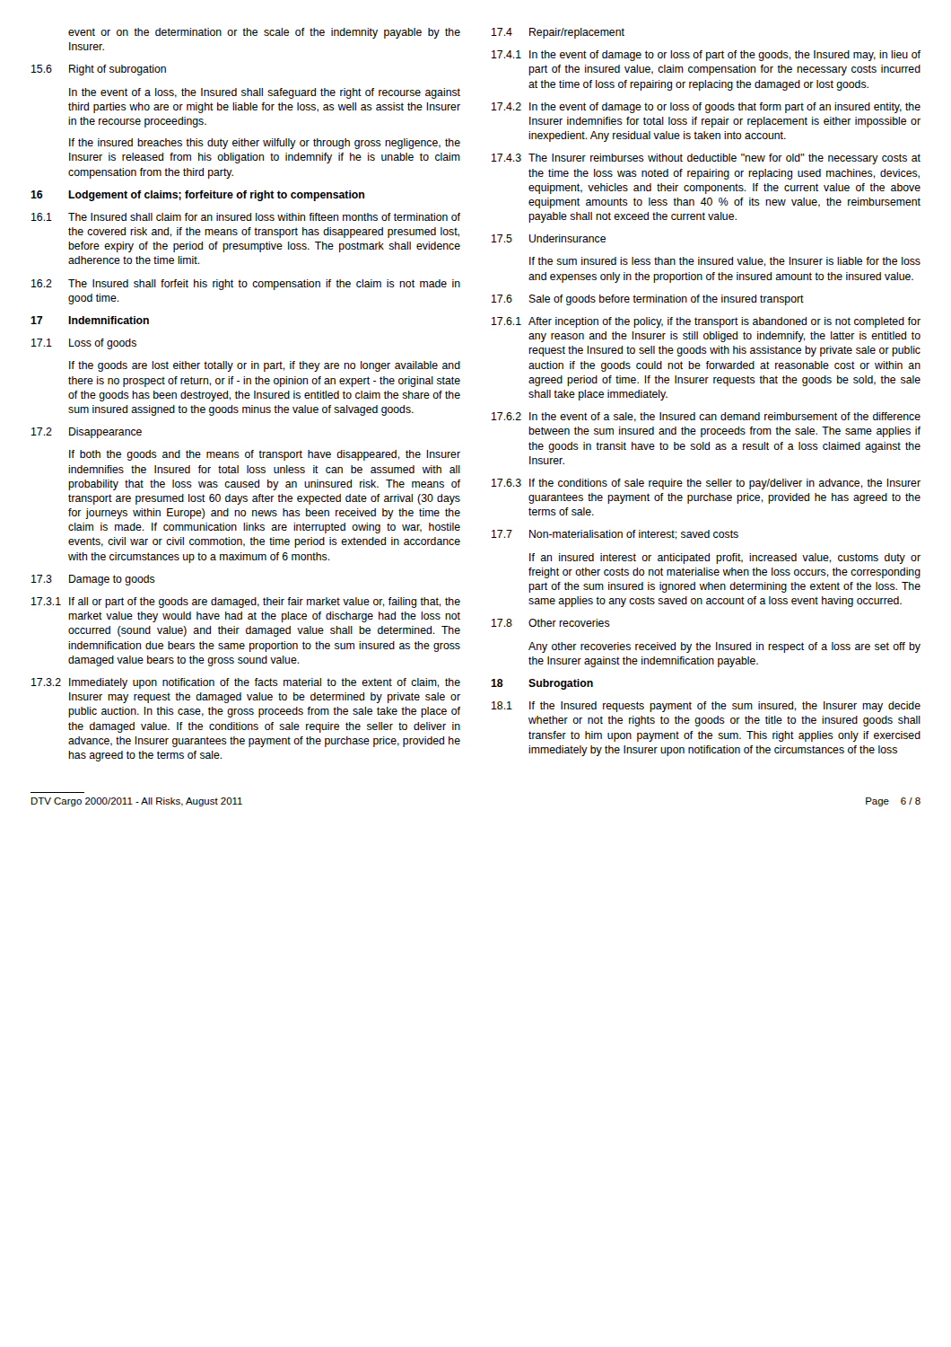event or on the determination or the scale of the indemnity payable by the Insurer.
15.6
Right of subrogation
In the event of a loss, the Insured shall safeguard the right of recourse against third parties who are or might be liable for the loss, as well as assist the Insurer in the recourse proceedings.
If the insured breaches this duty either wilfully or through gross negligence, the Insurer is released from his obligation to indemnify if he is unable to claim compensation from the third party.
16
Lodgement of claims; forfeiture of right to compensation
16.1
The Insured shall claim for an insured loss within fifteen months of termination of the covered risk and, if the means of transport has disappeared presumed lost, before expiry of the period of presumptive loss. The postmark shall evidence adherence to the time limit.
16.2
The Insured shall forfeit his right to compensation if the claim is not made in good time.
17
Indemnification
17.1
Loss of goods
If the goods are lost either totally or in part, if they are no longer available and there is no prospect of return, or if - in the opinion of an expert - the original state of the goods has been destroyed, the Insured is entitled to claim the share of the sum insured assigned to the goods minus the value of salvaged goods.
17.2
Disappearance
If both the goods and the means of transport have disappeared, the Insurer indemnifies the Insured for total loss unless it can be assumed with all probability that the loss was caused by an uninsured risk. The means of transport are presumed lost 60 days after the expected date of arrival (30 days for journeys within Europe) and no news has been received by the time the claim is made. If communication links are interrupted owing to war, hostile events, civil war or civil commotion, the time period is extended in accordance with the circumstances up to a maximum of 6 months.
17.3
Damage to goods
17.3.1
If all or part of the goods are damaged, their fair market value or, failing that, the market value they would have had at the place of discharge had the loss not occurred (sound value) and their damaged value shall be determined. The indemnification due bears the same proportion to the sum insured as the gross damaged value bears to the gross sound value.
17.3.2
Immediately upon notification of the facts material to the extent of claim, the Insurer may request the damaged value to be determined by private sale or public auction. In this case, the gross proceeds from the sale take the place of the damaged value. If the conditions of sale require the seller to deliver in advance, the Insurer guarantees the payment of the purchase price, provided he has agreed to the terms of sale.
17.4
Repair/replacement
17.4.1
In the event of damage to or loss of part of the goods, the Insured may, in lieu of part of the insured value, claim compensation for the necessary costs incurred at the time of loss of repairing or replacing the damaged or lost goods.
17.4.2
In the event of damage to or loss of goods that form part of an insured entity, the Insurer indemnifies for total loss if repair or replacement is either impossible or inexpedient. Any residual value is taken into account.
17.4.3
The Insurer reimburses without deductible "new for old" the necessary costs at the time the loss was noted of repairing or replacing used machines, devices, equipment, vehicles and their components. If the current value of the above equipment amounts to less than 40 % of its new value, the reimbursement payable shall not exceed the current value.
17.5
Underinsurance
If the sum insured is less than the insured value, the Insurer is liable for the loss and expenses only in the proportion of the insured amount to the insured value.
17.6
Sale of goods before termination of the insured transport
17.6.1
After inception of the policy, if the transport is abandoned or is not completed for any reason and the Insurer is still obliged to indemnify, the latter is entitled to request the Insured to sell the goods with his assistance by private sale or public auction if the goods could not be forwarded at reasonable cost or within an agreed period of time. If the Insurer requests that the goods be sold, the sale shall take place immediately.
17.6.2
In the event of a sale, the Insured can demand reimbursement of the difference between the sum insured and the proceeds from the sale. The same applies if the goods in transit have to be sold as a result of a loss claimed against the Insurer.
17.6.3
If the conditions of sale require the seller to pay/deliver in advance, the Insurer guarantees the payment of the purchase price, provided he has agreed to the terms of sale.
17.7
Non-materialisation of interest; saved costs
If an insured interest or anticipated profit, increased value, customs duty or freight or other costs do not materialise when the loss occurs, the corresponding part of the sum insured is ignored when determining the extent of the loss. The same applies to any costs saved on account of a loss event having occurred.
17.8
Other recoveries
Any other recoveries received by the Insured in respect of a loss are set off by the Insurer against the indemnification payable.
18
Subrogation
18.1
If the Insured requests payment of the sum insured, the Insurer may decide whether or not the rights to the goods or the title to the insured goods shall transfer to him upon payment of the sum. This right applies only if exercised immediately by the Insurer upon notification of the circumstances of the loss
DTV Cargo 2000/2011 - All Risks, August 2011
Page 6 / 8